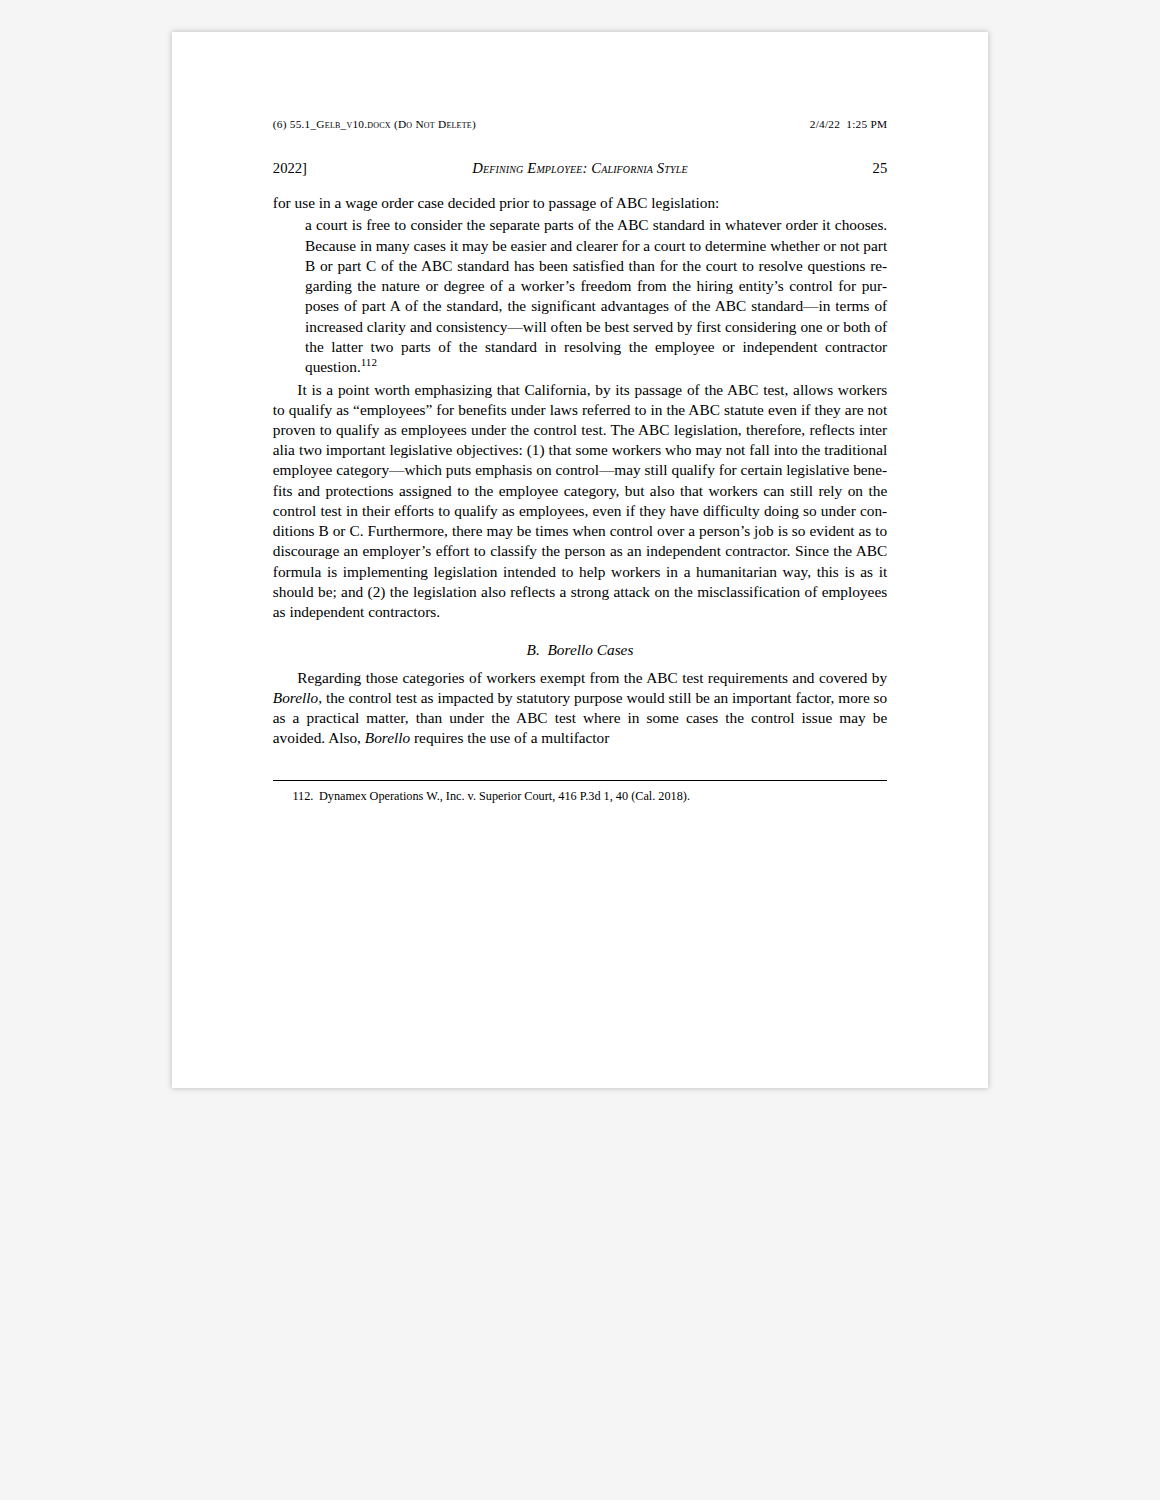(6) 55.1_Gelb_v10.docx (Do Not Delete)
2/4/22 1:25 PM
2022]
Defining Employee: California Style
25
for use in a wage order case decided prior to passage of ABC legislation:
a court is free to consider the separate parts of the ABC standard in whatever order it chooses. Because in many cases it may be easier and clearer for a court to determine whether or not part B or part C of the ABC standard has been satisfied than for the court to resolve questions regarding the nature or degree of a worker’s freedom from the hiring entity’s control for purposes of part A of the standard, the significant advantages of the ABC standard—in terms of increased clarity and consistency—will often be best served by first considering one or both of the latter two parts of the standard in resolving the employee or independent contractor question.112
It is a point worth emphasizing that California, by its passage of the ABC test, allows workers to qualify as “employees” for benefits under laws referred to in the ABC statute even if they are not proven to qualify as employees under the control test. The ABC legislation, therefore, reflects inter alia two important legislative objectives: (1) that some workers who may not fall into the traditional employee category—which puts emphasis on control—may still qualify for certain legislative benefits and protections assigned to the employee category, but also that workers can still rely on the control test in their efforts to qualify as employees, even if they have difficulty doing so under conditions B or C. Furthermore, there may be times when control over a person’s job is so evident as to discourage an employer’s effort to classify the person as an independent contractor. Since the ABC formula is implementing legislation intended to help workers in a humanitarian way, this is as it should be; and (2) the legislation also reflects a strong attack on the misclassification of employees as independent contractors.
B. Borello Cases
Regarding those categories of workers exempt from the ABC test requirements and covered by Borello, the control test as impacted by statutory purpose would still be an important factor, more so as a practical matter, than under the ABC test where in some cases the control issue may be avoided. Also, Borello requires the use of a multifactor
112. Dynamex Operations W., Inc. v. Superior Court, 416 P.3d 1, 40 (Cal. 2018).